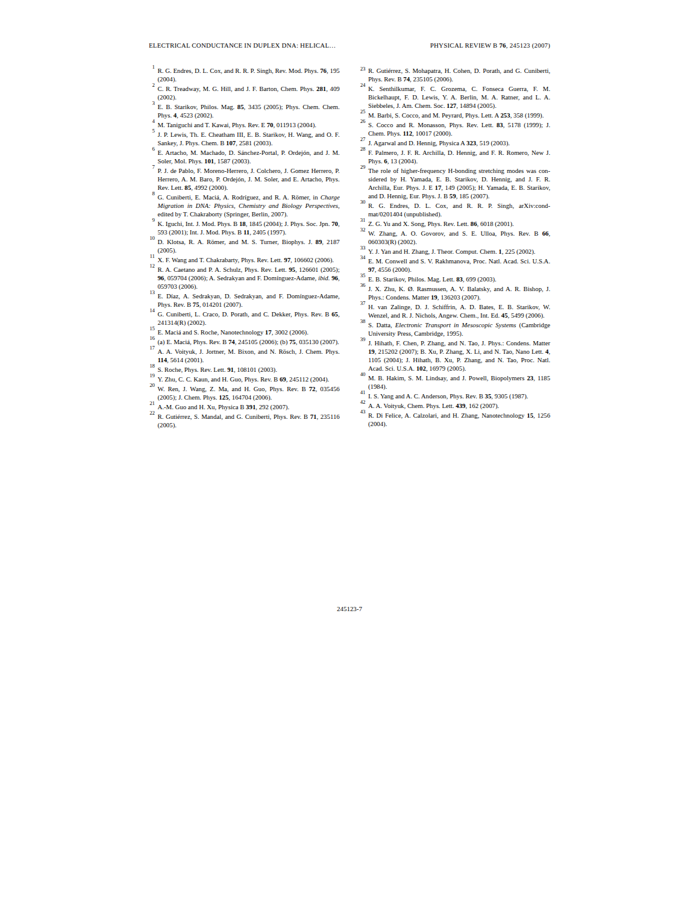Electrical conductance in duplex DNA: Helical…
PHYSICAL REVIEW B 76, 245123 (2007)
R. G. Endres, D. L. Cox, and R. R. P. Singh, Rev. Mod. Phys. 76, 195 (2004).
C. R. Treadway, M. G. Hill, and J. F. Barton, Chem. Phys. 281, 409 (2002).
E. B. Starikov, Philos. Mag. 85, 3435 (2005); Phys. Chem. Chem. Phys. 4, 4523 (2002).
M. Taniguchi and T. Kawai, Phys. Rev. E 70, 011913 (2004).
J. P. Lewis, Th. E. Cheatham III, E. B. Starikov, H. Wang, and O. F. Sankey, J. Phys. Chem. B 107, 2581 (2003).
E. Artacho, M. Machado, D. Sánchez-Portal, P. Ordejón, and J. M. Soler, Mol. Phys. 101, 1587 (2003).
P. J. de Pablo, F. Moreno-Herrero, J. Colchero, J. Gomez Herrero, P. Herrero, A. M. Baro, P. Ordejón, J. M. Soler, and E. Artacho, Phys. Rev. Lett. 85, 4992 (2000).
G. Cuniberti, E. Maciá, A. Rodríguez, and R. A. Römer, in Charge Migration in DNA: Physics, Chemistry and Biology Perspectives, edited by T. Chakraborty (Springer, Berlin, 2007).
K. Iguchi, Int. J. Mod. Phys. B 18, 1845 (2004); J. Phys. Soc. Jpn. 70, 593 (2001); Int. J. Mod. Phys. B 11, 2405 (1997).
D. Klotsa, R. A. Römer, and M. S. Turner, Biophys. J. 89, 2187 (2005).
X. F. Wang and T. Chakrabarty, Phys. Rev. Lett. 97, 106602 (2006).
R. A. Caetano and P. A. Schulz, Phys. Rev. Lett. 95, 126601 (2005); 96, 059704 (2006); A. Sedrakyan and F. Domínguez-Adame, ibid. 96, 059703 (2006).
E. Díaz, A. Sedrakyan, D. Sedrakyan, and F. Domínguez-Adame, Phys. Rev. B 75, 014201 (2007).
G. Cuniberti, L. Craco, D. Porath, and C. Dekker, Phys. Rev. B 65, 241314(R) (2002).
E. Maciá and S. Roche, Nanotechnology 17, 3002 (2006).
(a) E. Maciá, Phys. Rev. B 74, 245105 (2006); (b) 75, 035130 (2007).
A. A. Voityuk, J. Jortner, M. Bixon, and N. Rösch, J. Chem. Phys. 114, 5614 (2001).
S. Roche, Phys. Rev. Lett. 91, 108101 (2003).
Y. Zhu, C. C. Kaun, and H. Guo, Phys. Rev. B 69, 245112 (2004).
W. Ren, J. Wang, Z. Ma, and H. Guo, Phys. Rev. B 72, 035456 (2005); J. Chem. Phys. 125, 164704 (2006).
A.-M. Guo and H. Xu, Physica B 391, 292 (2007).
R. Gutiérrez, S. Mandal, and G. Cuniberti, Phys. Rev. B 71, 235116 (2005).
R. Gutiérrez, S. Mohapatra, H. Cohen, D. Porath, and G. Cuniberti, Phys. Rev. B 74, 235105 (2006).
K. Senthilkumar, F. C. Grozema, C. Fonseca Guerra, F. M. Bickelhaupt, F. D. Lewis, Y. A. Berlin, M. A. Ratner, and L. A. Siebbeles, J. Am. Chem. Soc. 127, 14894 (2005).
M. Barbi, S. Cocco, and M. Peyrard, Phys. Lett. A 253, 358 (1999).
S. Cocco and R. Monasson, Phys. Rev. Lett. 83, 5178 (1999); J. Chem. Phys. 112, 10017 (2000).
J. Agarwal and D. Hennig, Physica A 323, 519 (2003).
F. Palmero, J. F. R. Archilla, D. Hennig, and F. R. Romero, New J. Phys. 6, 13 (2004).
The role of higher-frequency H-bonding stretching modes was considered by H. Yamada, E. B. Starikov, D. Hennig, and J. F. R. Archilla, Eur. Phys. J. E 17, 149 (2005); H. Yamada, E. B. Starikov, and D. Hennig, Eur. Phys. J. B 59, 185 (2007).
R. G. Endres, D. L. Cox, and R. R. P. Singh, arXiv:cond-mat/0201404 (unpublished).
Z. G. Yu and X. Song, Phys. Rev. Lett. 86, 6018 (2001).
W. Zhang, A. O. Govorov, and S. E. Ulloa, Phys. Rev. B 66, 060303(R) (2002).
Y. J. Yan and H. Zhang, J. Theor. Comput. Chem. 1, 225 (2002).
E. M. Conwell and S. V. Rakhmanova, Proc. Natl. Acad. Sci. U.S.A. 97, 4556 (2000).
E. B. Starikov, Philos. Mag. Lett. 83, 699 (2003).
J. X. Zhu, K. Ø. Rasmussen, A. V. Balatsky, and A. R. Bishop, J. Phys.: Condens. Matter 19, 136203 (2007).
H. van Zalinge, D. J. Schiffrin, A. D. Bates, E. B. Starikov, W. Wenzel, and R. J. Nichols, Angew. Chem., Int. Ed. 45, 5499 (2006).
S. Datta, Electronic Transport in Mesoscopic Systems (Cambridge University Press, Cambridge, 1995).
J. Hihath, F. Chen, P. Zhang, and N. Tao, J. Phys.: Condens. Matter 19, 215202 (2007); B. Xu, P. Zhang, X. Li, and N. Tao, Nano Lett. 4, 1105 (2004); J. Hihath, B. Xu, P. Zhang, and N. Tao, Proc. Natl. Acad. Sci. U.S.A. 102, 16979 (2005).
M. B. Hakim, S. M. Lindsay, and J. Powell, Biopolymers 23, 1185 (1984).
I. S. Yang and A. C. Anderson, Phys. Rev. B 35, 9305 (1987).
A. A. Voityuk, Chem. Phys. Lett. 439, 162 (2007).
R. Di Felice, A. Calzolari, and H. Zhang, Nanotechnology 15, 1256 (2004).
245123-7